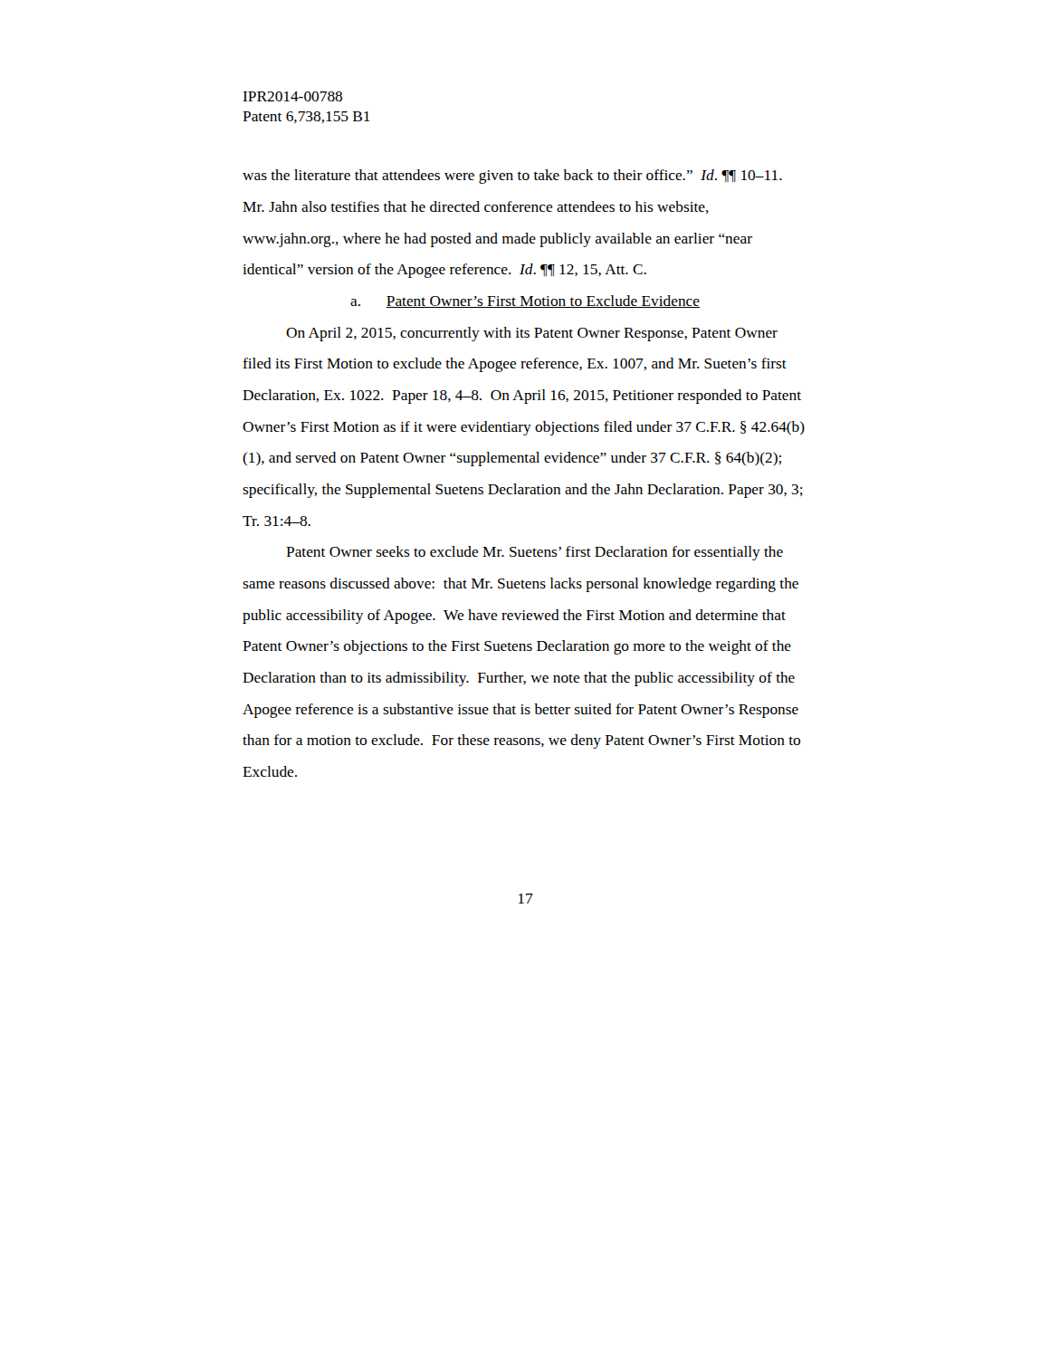IPR2014-00788
Patent 6,738,155 B1
was the literature that attendees were given to take back to their office.” Id. ¶¶ 10–11. Mr. Jahn also testifies that he directed conference attendees to his website, www.jahn.org., where he had posted and made publicly available an earlier “near identical” version of the Apogee reference. Id. ¶¶ 12, 15, Att. C.
a. Patent Owner’s First Motion to Exclude Evidence
On April 2, 2015, concurrently with its Patent Owner Response, Patent Owner filed its First Motion to exclude the Apogee reference, Ex. 1007, and Mr. Sueten’s first Declaration, Ex. 1022. Paper 18, 4–8. On April 16, 2015, Petitioner responded to Patent Owner’s First Motion as if it were evidentiary objections filed under 37 C.F.R. § 42.64(b)(1), and served on Patent Owner “supplemental evidence” under 37 C.F.R. § 64(b)(2); specifically, the Supplemental Suetens Declaration and the Jahn Declaration. Paper 30, 3; Tr. 31:4–8.
Patent Owner seeks to exclude Mr. Suetens’ first Declaration for essentially the same reasons discussed above: that Mr. Suetens lacks personal knowledge regarding the public accessibility of Apogee. We have reviewed the First Motion and determine that Patent Owner’s objections to the First Suetens Declaration go more to the weight of the Declaration than to its admissibility. Further, we note that the public accessibility of the Apogee reference is a substantive issue that is better suited for Patent Owner’s Response than for a motion to exclude. For these reasons, we deny Patent Owner’s First Motion to Exclude.
17